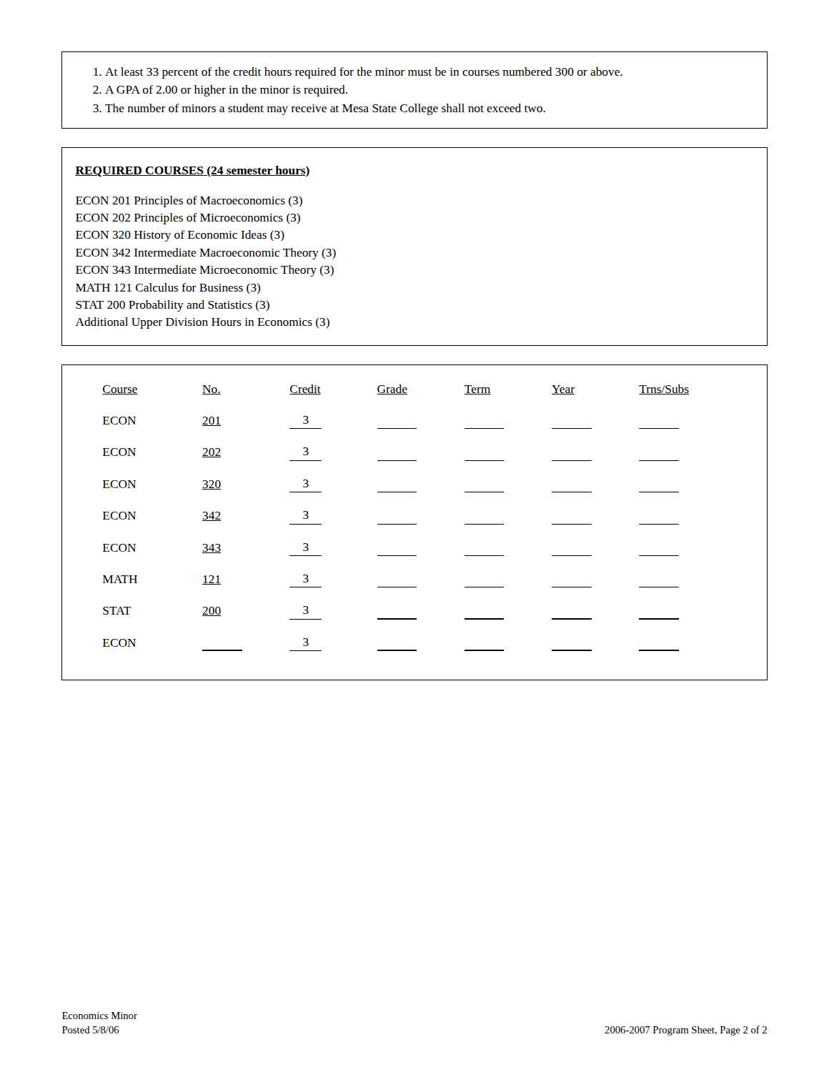At least 33 percent of the credit hours required for the minor must be in courses numbered 300 or above.
A GPA of 2.00 or higher in the minor is required.
The number of minors a student may receive at Mesa State College shall not exceed two.
REQUIRED COURSES (24 semester hours)
ECON 201 Principles of Macroeconomics (3)
ECON 202 Principles of Microeconomics (3)
ECON 320 History of Economic Ideas (3)
ECON 342 Intermediate Macroeconomic Theory (3)
ECON 343 Intermediate Microeconomic Theory (3)
MATH 121 Calculus for Business (3)
STAT 200 Probability and Statistics (3)
Additional Upper Division Hours in Economics (3)
| Course | No. | Credit | Grade | Term | Year | Trns/Subs |
| --- | --- | --- | --- | --- | --- | --- |
| ECON | 201 | 3 | | | | |
| ECON | 202 | 3 | | | | |
| ECON | 320 | 3 | | | | |
| ECON | 342 | 3 | | | | |
| ECON | 343 | 3 | | | | |
| MATH | 121 | 3 | | | | |
| STAT | 200 | 3 | | | | |
| ECON | | 3 | | | | |
Economics Minor
Posted 5/8/06
2006-2007 Program Sheet, Page 2 of 2